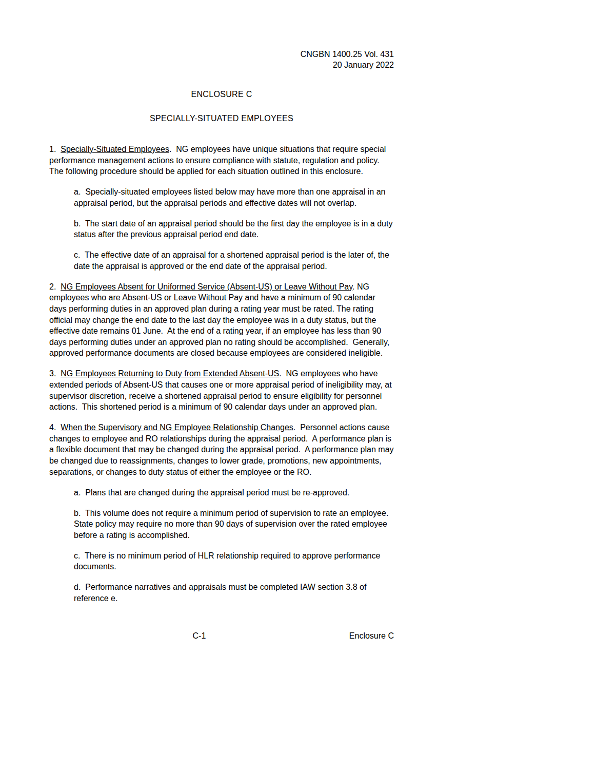CNGBN 1400.25 Vol. 431
20 January 2022
ENCLOSURE C
SPECIALLY-SITUATED EMPLOYEES
1. Specially-Situated Employees. NG employees have unique situations that require special performance management actions to ensure compliance with statute, regulation and policy. The following procedure should be applied for each situation outlined in this enclosure.
a. Specially-situated employees listed below may have more than one appraisal in an appraisal period, but the appraisal periods and effective dates will not overlap.
b. The start date of an appraisal period should be the first day the employee is in a duty status after the previous appraisal period end date.
c. The effective date of an appraisal for a shortened appraisal period is the later of, the date the appraisal is approved or the end date of the appraisal period.
2. NG Employees Absent for Uniformed Service (Absent-US) or Leave Without Pay. NG employees who are Absent-US or Leave Without Pay and have a minimum of 90 calendar days performing duties in an approved plan during a rating year must be rated. The rating official may change the end date to the last day the employee was in a duty status, but the effective date remains 01 June. At the end of a rating year, if an employee has less than 90 days performing duties under an approved plan no rating should be accomplished. Generally, approved performance documents are closed because employees are considered ineligible.
3. NG Employees Returning to Duty from Extended Absent-US. NG employees who have extended periods of Absent-US that causes one or more appraisal period of ineligibility may, at supervisor discretion, receive a shortened appraisal period to ensure eligibility for personnel actions. This shortened period is a minimum of 90 calendar days under an approved plan.
4. When the Supervisory and NG Employee Relationship Changes. Personnel actions cause changes to employee and RO relationships during the appraisal period. A performance plan is a flexible document that may be changed during the appraisal period. A performance plan may be changed due to reassignments, changes to lower grade, promotions, new appointments, separations, or changes to duty status of either the employee or the RO.
a. Plans that are changed during the appraisal period must be re-approved.
b. This volume does not require a minimum period of supervision to rate an employee. State policy may require no more than 90 days of supervision over the rated employee before a rating is accomplished.
c. There is no minimum period of HLR relationship required to approve performance documents.
d. Performance narratives and appraisals must be completed IAW section 3.8 of reference e.
C-1
Enclosure C